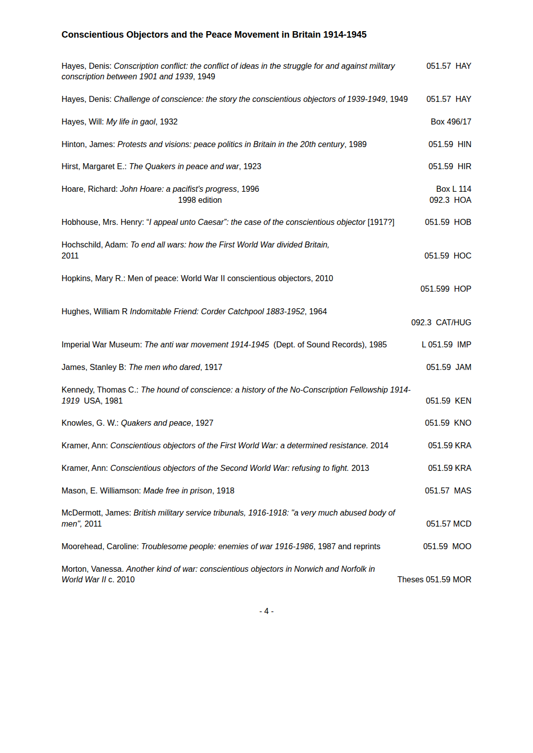Conscientious Objectors and the Peace Movement in Britain 1914-1945
Hayes, Denis: Conscription conflict: the conflict of ideas in the struggle for and against military conscription between 1901 and 1939, 1949
051.57 HAY
Hayes, Denis: Challenge of conscience: the story the conscientious objectors of 1939-1949, 1949
051.57 HAY
Hayes, Will: My life in gaol, 1932
Box 496/17
Hinton, James: Protests and visions: peace politics in Britain in the 20th century, 1989
051.59 HIN
Hirst, Margaret E.: The Quakers in peace and war, 1923
051.59 HIR
Hoare, Richard: John Hoare: a pacifist's progress, 1996
1998 edition
Box L 114092.3 HOA
Hobhouse, Mrs. Henry: “I appeal unto Caesar”: the case of the conscientious objector [1917?]
051.59 HOB
Hochschild, Adam: To end all wars: how the First World War divided Britain,
2011
051.59 HOC
Hopkins, Mary R.: Men of peace: World War II conscientious objectors, 2010
051.599 HOP
Hughes, William R Indomitable Friend: Corder Catchpool 1883-1952, 1964
092.3 CAT/HUG
Imperial War Museum: The anti war movement 1914-1945 (Dept. of Sound Records), 1985
L 051.59 IMP
James, Stanley B: The men who dared, 1917
051.59 JAM
Kennedy, Thomas C.: The hound of conscience: a history of the No-Conscription Fellowship 1914-1919 USA, 1981
051.59 KEN
Knowles, G. W.: Quakers and peace, 1927
051.59 KNO
Kramer, Ann: Conscientious objectors of the First World War: a determined resistance. 2014
051.59 KRA
Kramer, Ann: Conscientious objectors of the Second World War: refusing to fight. 2013
051.59 KRA
Mason, E. Williamson: Made free in prison, 1918
051.57 MAS
McDermott, James: British military service tribunals, 1916-1918: "a very much abused body of men", 2011
051.57 MCD
Moorehead, Caroline: Troublesome people: enemies of war 1916-1986, 1987 and reprints
051.59 MOO
Morton, Vanessa. Another kind of war: conscientious objectors in Norwich and Norfolk in World War II c. 2010
Theses 051.59 MOR
- 4 -